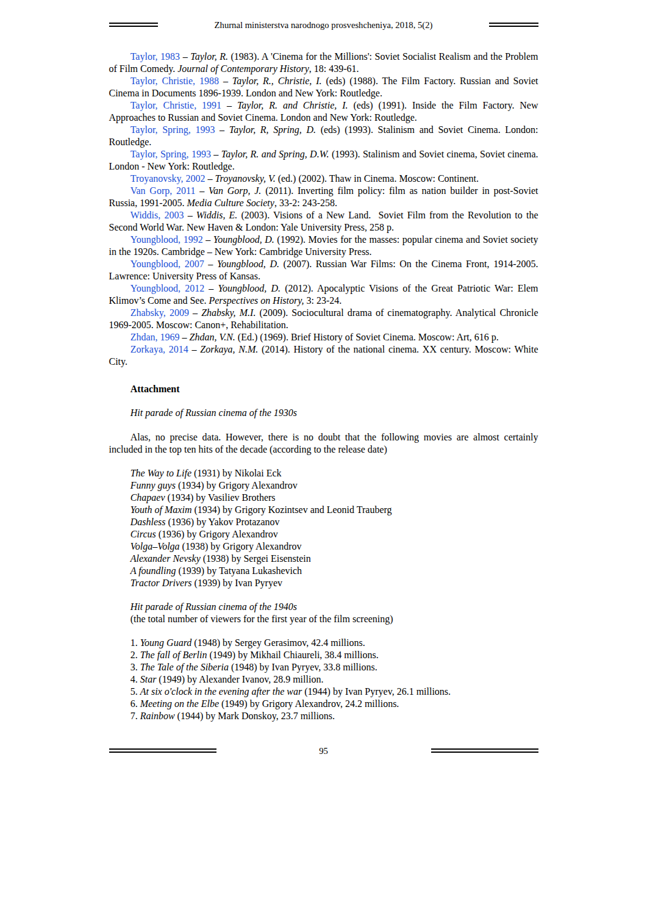Zhurnal ministerstva narodnogo prosveshcheniya, 2018, 5(2)
Taylor, 1983 – Taylor, R. (1983). A 'Cinema for the Millions': Soviet Socialist Realism and the Problem of Film Comedy. Journal of Contemporary History, 18: 439-61.
Taylor, Christie, 1988 – Taylor, R., Christie, I. (eds) (1988). The Film Factory. Russian and Soviet Cinema in Documents 1896-1939. London and New York: Routledge.
Taylor, Christie, 1991 – Taylor, R. and Christie, I. (eds) (1991). Inside the Film Factory. New Approaches to Russian and Soviet Cinema. London and New York: Routledge.
Taylor, Spring, 1993 – Taylor, R, Spring, D. (eds) (1993). Stalinism and Soviet Cinema. London: Routledge.
Taylor, Spring, 1993 – Taylor, R. and Spring, D.W. (1993). Stalinism and Soviet cinema, Soviet cinema. London - New York: Routledge.
Troyanovsky, 2002 – Troyanovsky, V. (ed.) (2002). Thaw in Cinema. Moscow: Continent.
Van Gorp, 2011 – Van Gorp, J. (2011). Inverting film policy: film as nation builder in post-Soviet Russia, 1991-2005. Media Culture Society, 33-2: 243-258.
Widdis, 2003 – Widdis, E. (2003). Visions of a New Land. Soviet Film from the Revolution to the Second World War. New Haven & London: Yale University Press, 258 p.
Youngblood, 1992 – Youngblood, D. (1992). Movies for the masses: popular cinema and Soviet society in the 1920s. Cambridge – New York: Cambridge University Press.
Youngblood, 2007 – Youngblood, D. (2007). Russian War Films: On the Cinema Front, 1914-2005. Lawrence: University Press of Kansas.
Youngblood, 2012 – Youngblood, D. (2012). Apocalyptic Visions of the Great Patriotic War: Elem Klimov’s Come and See. Perspectives on History, 3: 23-24.
Zhabsky, 2009 – Zhabsky, M.I. (2009). Sociocultural drama of cinematography. Analytical Chronicle 1969-2005. Moscow: Canon+, Rehabilitation.
Zhdan, 1969 – Zhdan, V.N. (Ed.) (1969). Brief History of Soviet Cinema. Moscow: Art, 616 p.
Zorkaya, 2014 – Zorkaya, N.M. (2014). History of the national cinema. XX century. Moscow: White City.
Attachment
Hit parade of Russian cinema of the 1930s
Alas, no precise data. However, there is no doubt that the following movies are almost certainly included in the top ten hits of the decade (according to the release date)
The Way to Life (1931) by Nikolai Eck
Funny guys (1934) by Grigory Alexandrov
Chapaev (1934) by Vasiliev Brothers
Youth of Maxim (1934) by Grigory Kozintsev and Leonid Trauberg
Dashless (1936) by Yakov Protazanov
Circus (1936) by Grigory Alexandrov
Volga–Volga (1938) by Grigory Alexandrov
Alexander Nevsky (1938) by Sergei Eisenstein
A foundling (1939) by Tatyana Lukashevich
Tractor Drivers (1939) by Ivan Pyryev
Hit parade of Russian cinema of the 1940s
(the total number of viewers for the first year of the film screening)
1. Young Guard (1948) by Sergey Gerasimov, 42.4 millions.
2. The fall of Berlin (1949) by Mikhail Chiaureli, 38.4 millions.
3. The Tale of the Siberia (1948) by Ivan Pyryev, 33.8 millions.
4. Star (1949) by Alexander Ivanov, 28.9 million.
5. At six o'clock in the evening after the war (1944) by Ivan Pyryev, 26.1 millions.
6. Meeting on the Elbe (1949) by Grigory Alexandrov, 24.2 millions.
7. Rainbow (1944) by Mark Donskoy, 23.7 millions.
95